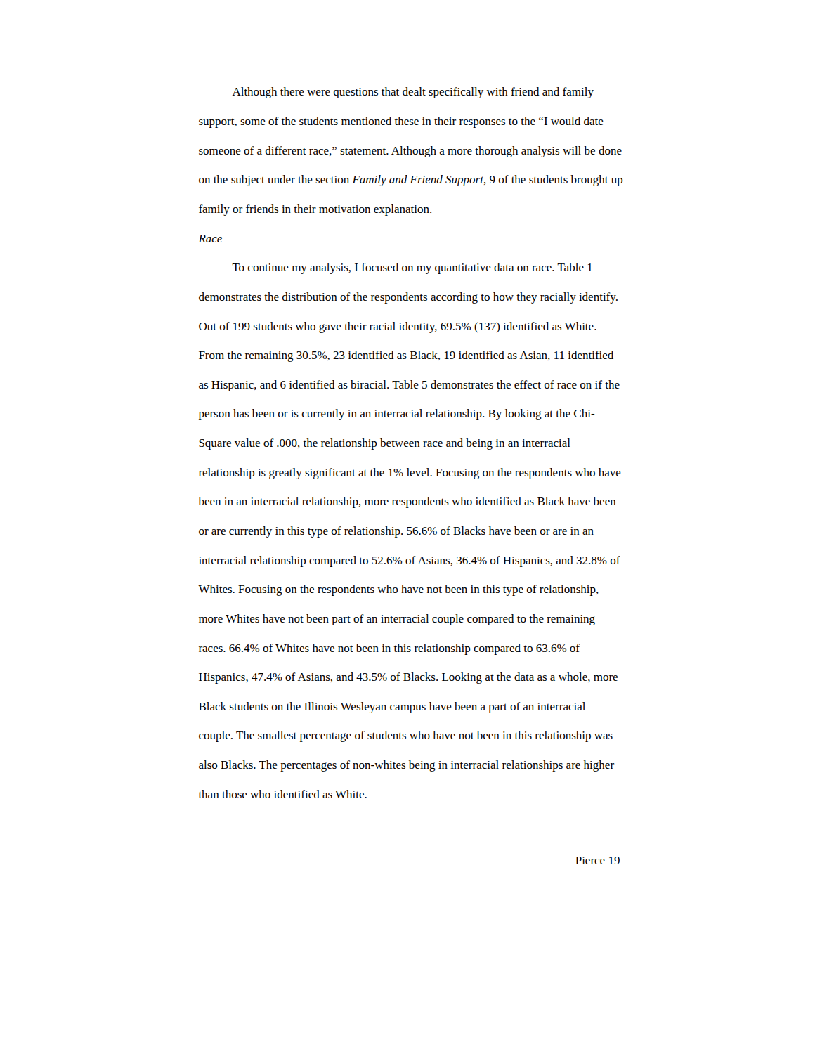Although there were questions that dealt specifically with friend and family support, some of the students mentioned these in their responses to the “I would date someone of a different race,” statement. Although a more thorough analysis will be done on the subject under the section Family and Friend Support, 9 of the students brought up family or friends in their motivation explanation.
Race
To continue my analysis, I focused on my quantitative data on race. Table 1 demonstrates the distribution of the respondents according to how they racially identify. Out of 199 students who gave their racial identity, 69.5% (137) identified as White. From the remaining 30.5%, 23 identified as Black, 19 identified as Asian, 11 identified as Hispanic, and 6 identified as biracial. Table 5 demonstrates the effect of race on if the person has been or is currently in an interracial relationship. By looking at the Chi-Square value of .000, the relationship between race and being in an interracial relationship is greatly significant at the 1% level. Focusing on the respondents who have been in an interracial relationship, more respondents who identified as Black have been or are currently in this type of relationship. 56.6% of Blacks have been or are in an interracial relationship compared to 52.6% of Asians, 36.4% of Hispanics, and 32.8% of Whites. Focusing on the respondents who have not been in this type of relationship, more Whites have not been part of an interracial couple compared to the remaining races. 66.4% of Whites have not been in this relationship compared to 63.6% of Hispanics, 47.4% of Asians, and 43.5% of Blacks. Looking at the data as a whole, more Black students on the Illinois Wesleyan campus have been a part of an interracial couple. The smallest percentage of students who have not been in this relationship was also Blacks. The percentages of non-whites being in interracial relationships are higher than those who identified as White.
Pierce 19